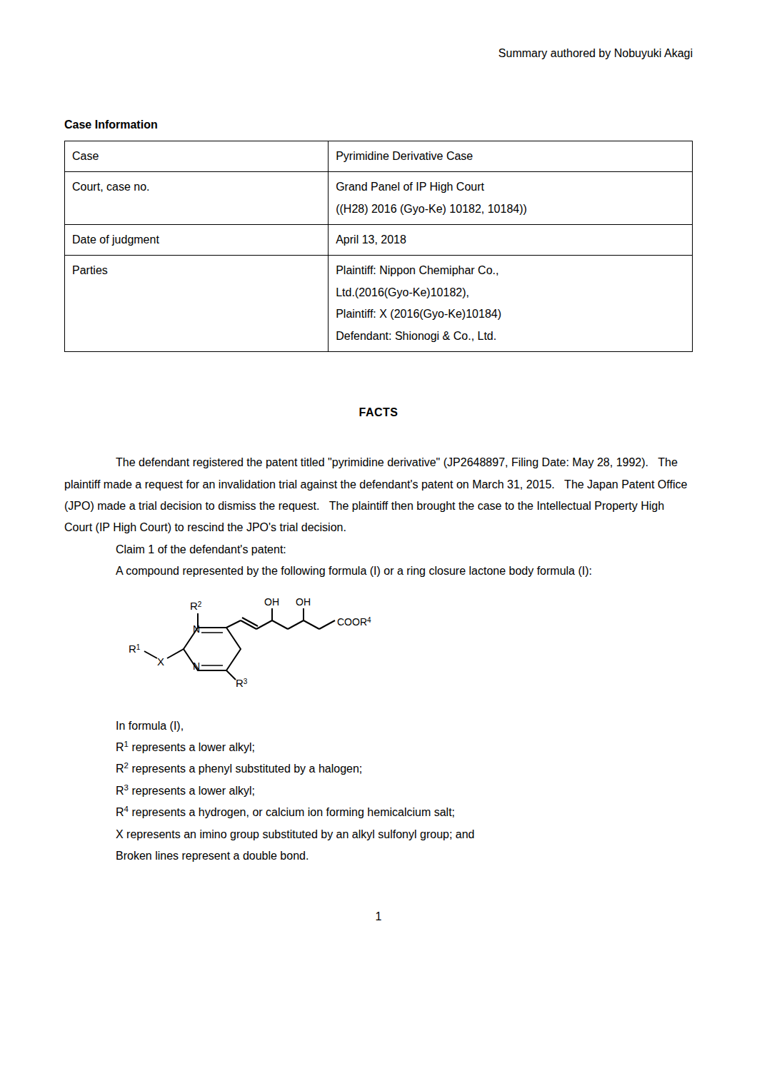Summary authored by Nobuyuki Akagi
Case Information
| Case | Pyrimidine Derivative Case |
| Court, case no. | Grand Panel of IP High Court ((H28) 2016 (Gyo-Ke) 10182, 10184)) |
| Date of judgment | April 13, 2018 |
| Parties | Plaintiff: Nippon Chemiphar Co., Ltd.(2016(Gyo-Ke)10182), Plaintiff: X (2016(Gyo-Ke)10184) Defendant: Shionogi & Co., Ltd. |
FACTS
The defendant registered the patent titled "pyrimidine derivative" (JP2648897, Filing Date: May 28, 1992). The plaintiff made a request for an invalidation trial against the defendant's patent on March 31, 2015. The Japan Patent Office (JPO) made a trial decision to dismiss the request. The plaintiff then brought the case to the Intellectual Property High Court (IP High Court) to rescind the JPO's trial decision.
Claim 1 of the defendant's patent:
A compound represented by the following formula (I) or a ring closure lactone body formula (I):
N N R2 R3 X R1 OH OH COOR4
In formula (I),
R1 represents a lower alkyl;
R2 represents a phenyl substituted by a halogen;
R3 represents a lower alkyl;
R4 represents a hydrogen, or calcium ion forming hemicalcium salt;
X represents an imino group substituted by an alkyl sulfonyl group; and
Broken lines represent a double bond.
1